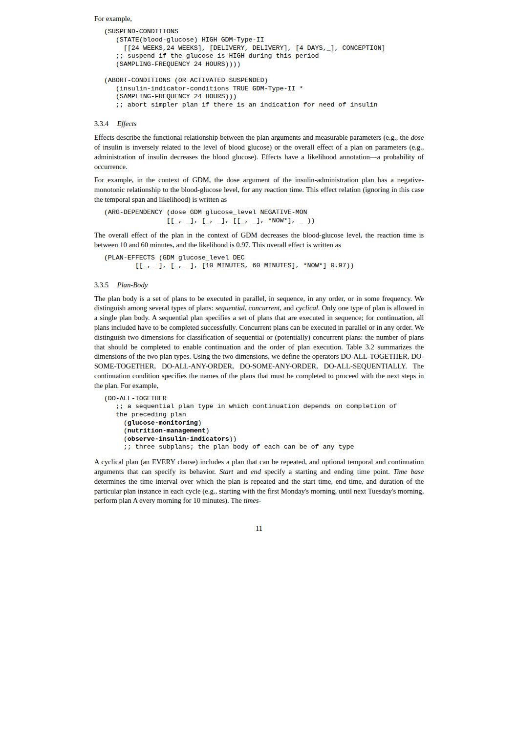For example,
(SUSPEND-CONDITIONS
   (STATE(blood-glucose) HIGH GDM-Type-II
     [[24 WEEKS,24 WEEKS], [DELIVERY, DELIVERY], [4 DAYS,_], CONCEPTION]
   ;; suspend if the glucose is HIGH during this period
   (SAMPLING-FREQUENCY 24 HOURS))))

(ABORT-CONDITIONS (OR ACTIVATED SUSPENDED)
   (insulin-indicator-conditions TRUE GDM-Type-II *
   (SAMPLING-FREQUENCY 24 HOURS)))
   ;; abort simpler plan if there is an indication for need of insulin
3.3.4 Effects
Effects describe the functional relationship between the plan arguments and measurable parameters (e.g., the dose of insulin is inversely related to the level of blood glucose) or the overall effect of a plan on parameters (e.g., administration of insulin decreases the blood glucose). Effects have a likelihood annotation—a probability of occurrence.
For example, in the context of GDM, the dose argument of the insulin-administration plan has a negative-monotonic relationship to the blood-glucose level, for any reaction time. This effect relation (ignoring in this case the temporal span and likelihood) is written as
(ARG-DEPENDENCY (dose GDM glucose_level NEGATIVE-MON
                [[_, _], [_, _], [[_, _], *NOW*], _ ))
The overall effect of the plan in the context of GDM decreases the blood-glucose level, the reaction time is between 10 and 60 minutes, and the likelihood is 0.97. This overall effect is written as
(PLAN-EFFECTS (GDM glucose_level DEC
        [[_, _], [_, _], [10 MINUTES, 60 MINUTES], *NOW*] 0.97))
3.3.5 Plan-Body
The plan body is a set of plans to be executed in parallel, in sequence, in any order, or in some frequency. We distinguish among several types of plans: sequential, concurrent, and cyclical. Only one type of plan is allowed in a single plan body. A sequential plan specifies a set of plans that are executed in sequence; for continuation, all plans included have to be completed successfully. Concurrent plans can be executed in parallel or in any order. We distinguish two dimensions for classification of sequential or (potentially) concurrent plans: the number of plans that should be completed to enable continuation and the order of plan execution. Table 3.2 summarizes the dimensions of the two plan types. Using the two dimensions, we define the operators DO-ALL-TOGETHER, DO-SOME-TOGETHER, DO-ALL-ANY-ORDER, DO-SOME-ANY-ORDER, DO-ALL-SEQUENTIALLY. The continuation condition specifies the names of the plans that must be completed to proceed with the next steps in the plan. For example,
(DO-ALL-TOGETHER
   ;; a sequential plan type in which continuation depends on completion of
   the preceding plan
     (glucose-monitoring)
     (nutrition-management)
     (observe-insulin-indicators))
     ;; three subplans; the plan body of each can be of any type
A cyclical plan (an EVERY clause) includes a plan that can be repeated, and optional temporal and continuation arguments that can specify its behavior. Start and end specify a starting and ending time point. Time base determines the time interval over which the plan is repeated and the start time, end time, and duration of the particular plan instance in each cycle (e.g., starting with the first Monday's morning, until next Tuesday's morning, perform plan A every morning for 10 minutes). The times-
11